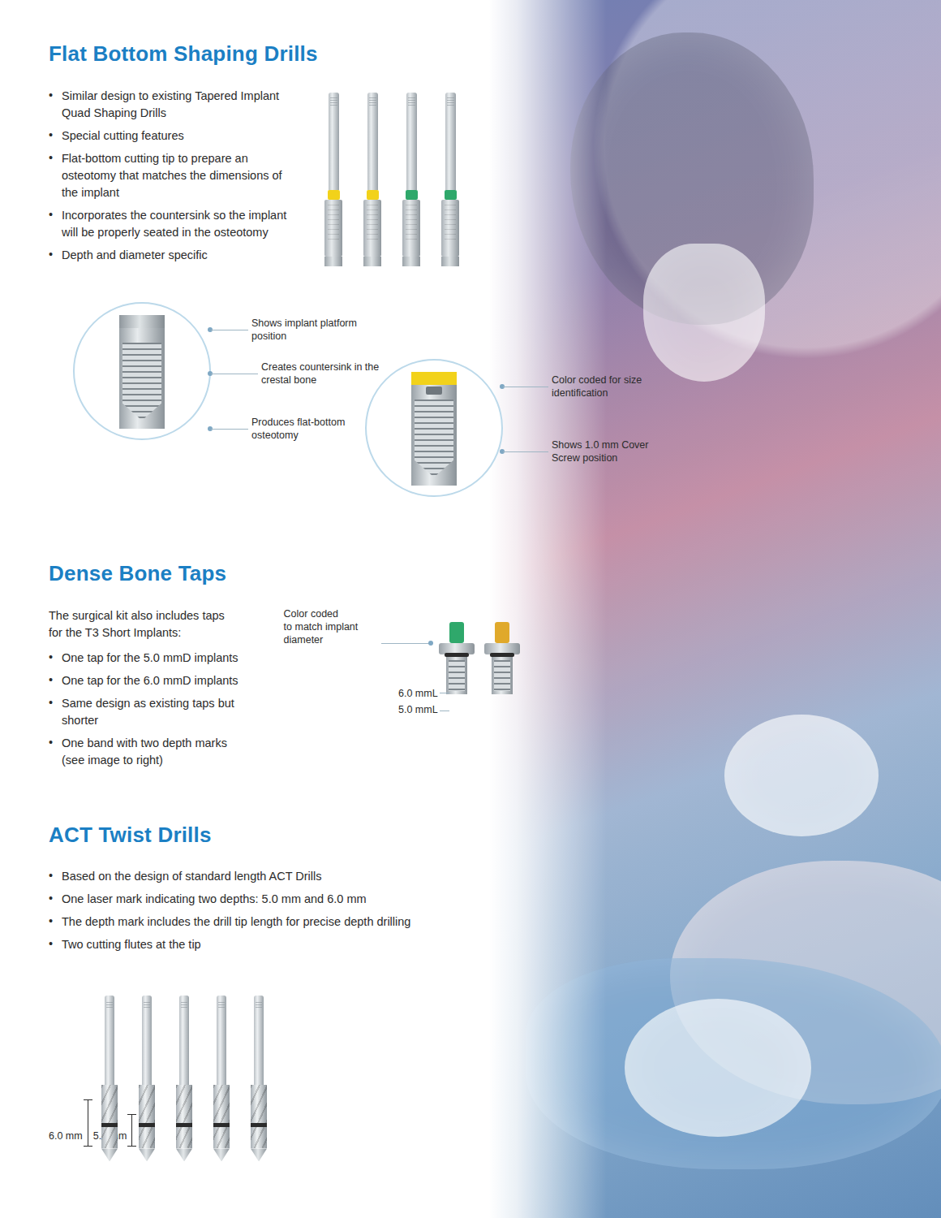Flat Bottom Shaping Drills
Similar design to existing Tapered Implant Quad Shaping Drills
Special cutting features
Flat-bottom cutting tip to prepare an osteotomy that matches the dimensions of the implant
Incorporates the countersink so the implant will be properly seated in the osteotomy
Depth and diameter specific
Shows implant platform position Creates countersink in the crestal bone Produces flat-bottom osteotomy Color coded for size identification Shows 1.0 mm Cover Screw position
Dense Bone Taps
The surgical kit also includes taps
for the T3 Short Implants:
One tap for the 5.0 mmD implants
One tap for the 6.0 mmD implants
Same design as existing taps but shorter
One band with two depth marks (see image to right)
Color coded
to match implant
diameter
6.0 mmL
5.0 mmL
ACT Twist Drills
Based on the design of standard length ACT Drills
One laser mark indicating two depths: 5.0 mm and 6.0 mm
The depth mark includes the drill tip length for precise depth drilling
Two cutting flutes at the tip
6.0 mm
5.0 mm